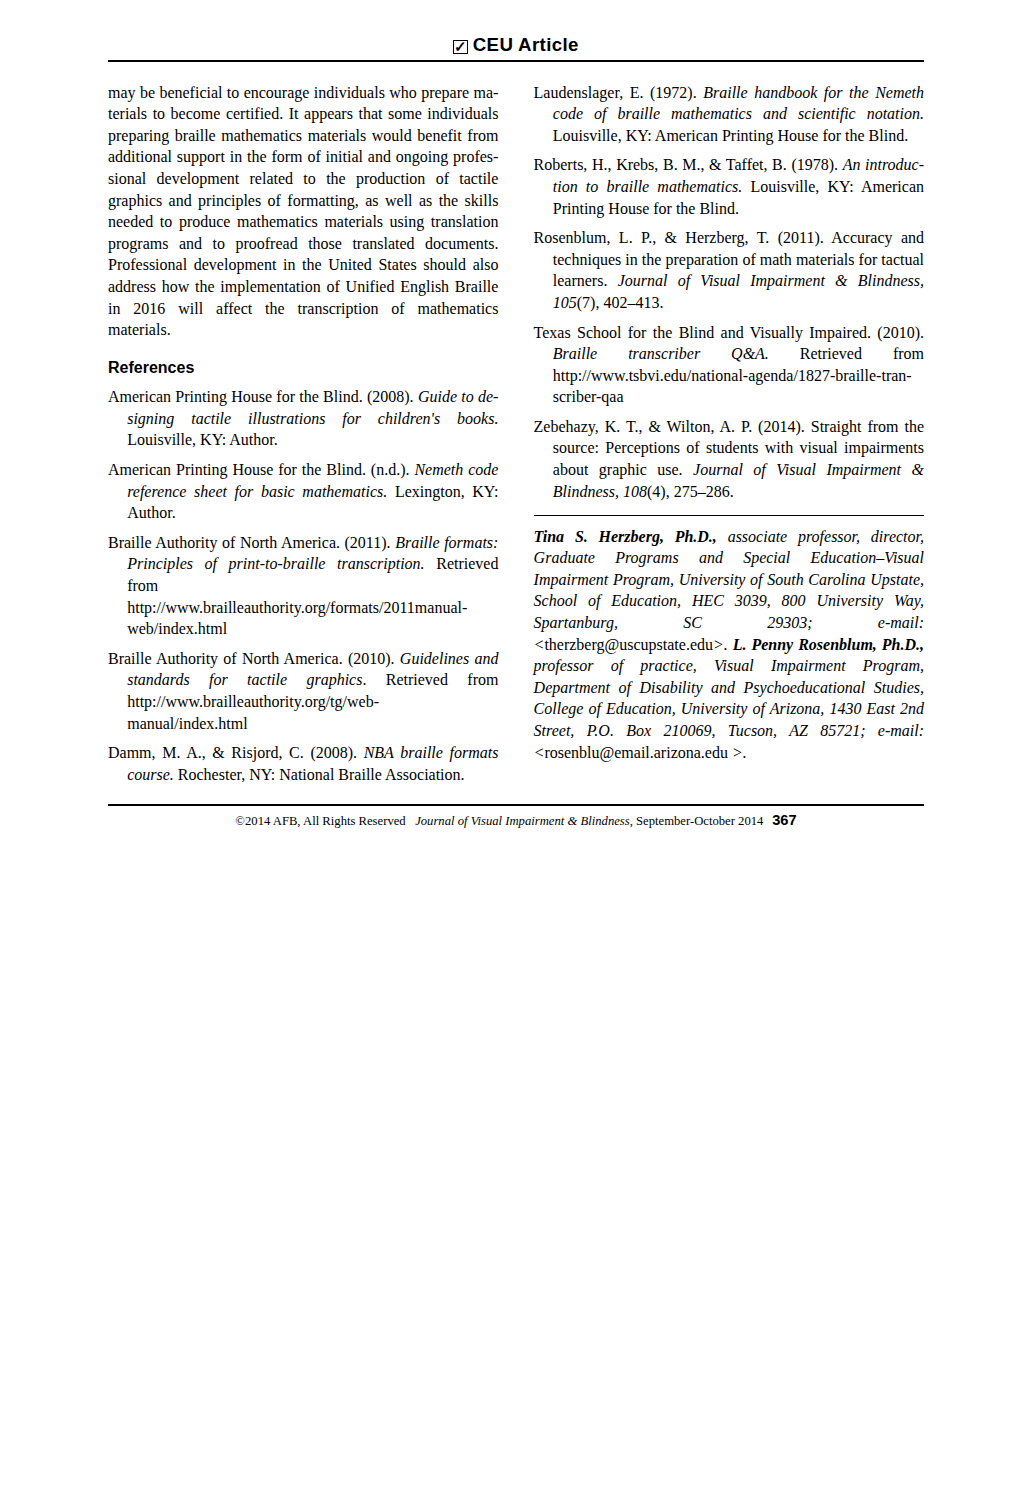✓CEU Article
may be beneficial to encourage individuals who prepare materials to become certified. It appears that some individuals preparing braille mathematics materials would benefit from additional support in the form of initial and ongoing professional development related to the production of tactile graphics and principles of formatting, as well as the skills needed to produce mathematics materials using translation programs and to proofread those translated documents. Professional development in the United States should also address how the implementation of Unified English Braille in 2016 will affect the transcription of mathematics materials.
References
American Printing House for the Blind. (2008). Guide to designing tactile illustrations for children's books. Louisville, KY: Author.
American Printing House for the Blind. (n.d.). Nemeth code reference sheet for basic mathematics. Lexington, KY: Author.
Braille Authority of North America. (2011). Braille formats: Principles of print-to-braille transcription. Retrieved from http://www.brailleauthority.org/formats/2011manual-web/index.html
Braille Authority of North America. (2010). Guidelines and standards for tactile graphics. Retrieved from http://www.brailleauthority.org/tg/web-manual/index.html
Damm, M. A., & Risjord, C. (2008). NBA braille formats course. Rochester, NY: National Braille Association.
Laudenslager, E. (1972). Braille handbook for the Nemeth code of braille mathematics and scientific notation. Louisville, KY: American Printing House for the Blind.
Roberts, H., Krebs, B. M., & Taffet, B. (1978). An introduction to braille mathematics. Louisville, KY: American Printing House for the Blind.
Rosenblum, L. P., & Herzberg, T. (2011). Accuracy and techniques in the preparation of math materials for tactual learners. Journal of Visual Impairment & Blindness, 105(7), 402–413.
Texas School for the Blind and Visually Impaired. (2010). Braille transcriber Q&A. Retrieved from http://www.tsbvi.edu/national-agenda/1827-braille-transcriber-qaa
Zebehazy, K. T., & Wilton, A. P. (2014). Straight from the source: Perceptions of students with visual impairments about graphic use. Journal of Visual Impairment & Blindness, 108(4), 275–286.
Tina S. Herzberg, Ph.D., associate professor, director, Graduate Programs and Special Education–Visual Impairment Program, University of South Carolina Upstate, School of Education, HEC 3039, 800 University Way, Spartanburg, SC 29303; e-mail: <therzberg@uscupstate.edu>. L. Penny Rosenblum, Ph.D., professor of practice, Visual Impairment Program, Department of Disability and Psychoeducational Studies, College of Education, University of Arizona, 1430 East 2nd Street, P.O. Box 210069, Tucson, AZ 85721; e-mail: <rosenblu@email.arizona.edu >.
©2014 AFB, All Rights Reserved Journal of Visual Impairment & Blindness, September-October 2014367